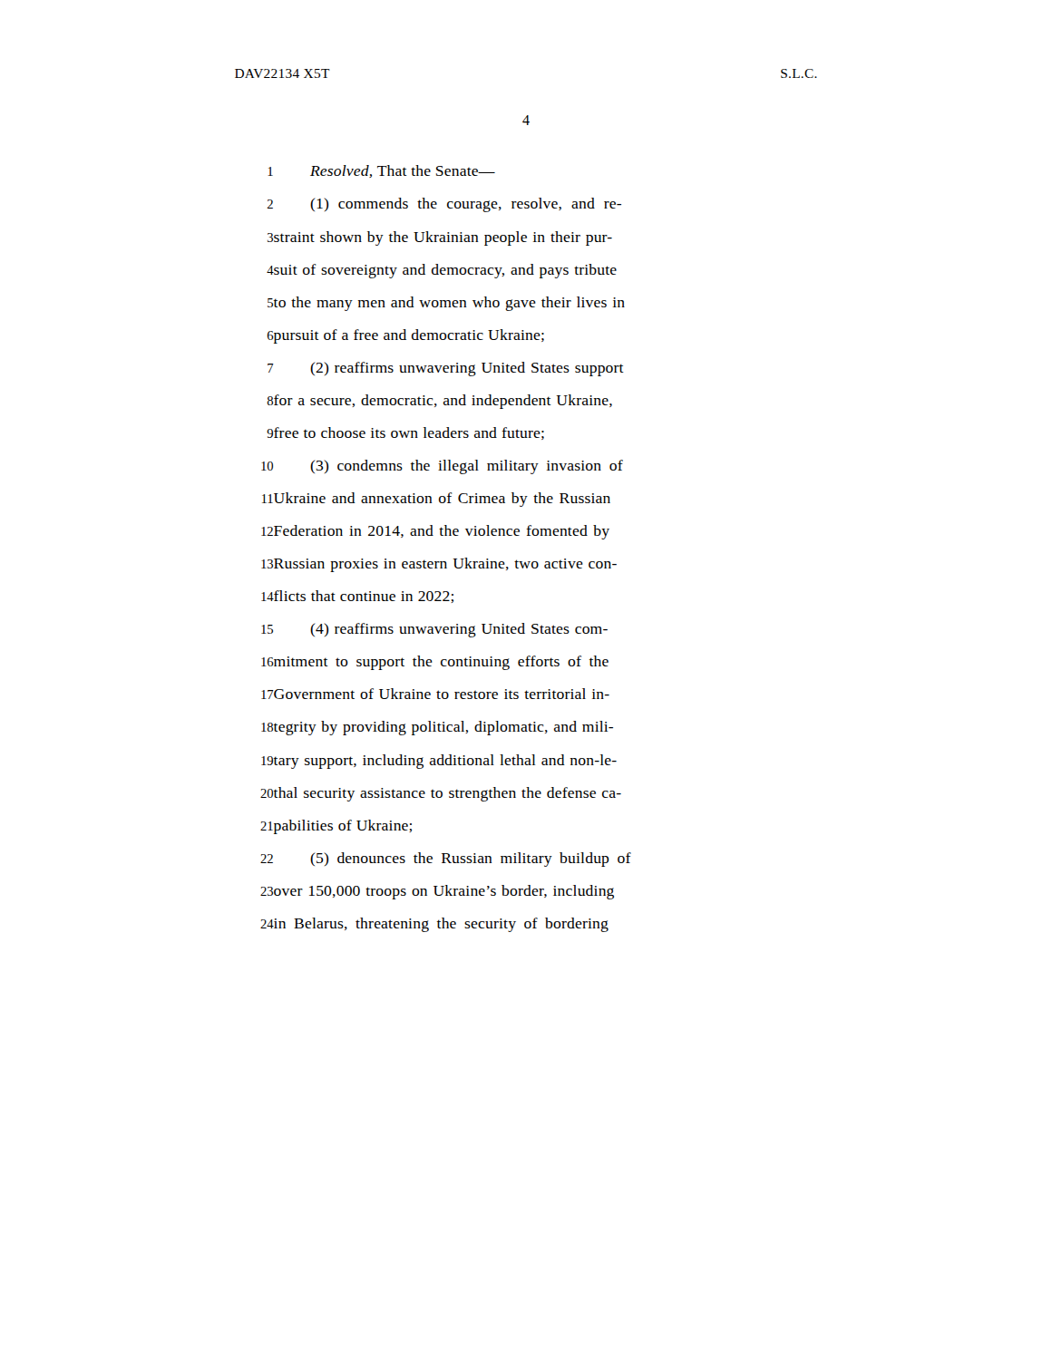DAV22134 X5T S.L.C.
4
| 1 | Resolved, That the Senate— |
| 2 | (1) commends the courage, resolve, and re- |
| 3 | straint shown by the Ukrainian people in their pur- |
| 4 | suit of sovereignty and democracy, and pays tribute |
| 5 | to the many men and women who gave their lives in |
| 6 | pursuit of a free and democratic Ukraine; |
| 7 | (2) reaffirms unwavering United States support |
| 8 | for a secure, democratic, and independent Ukraine, |
| 9 | free to choose its own leaders and future; |
| 10 | (3) condemns the illegal military invasion of |
| 11 | Ukraine and annexation of Crimea by the Russian |
| 12 | Federation in 2014, and the violence fomented by |
| 13 | Russian proxies in eastern Ukraine, two active con- |
| 14 | flicts that continue in 2022; |
| 15 | (4) reaffirms unwavering United States com- |
| 16 | mitment to support the continuing efforts of the |
| 17 | Government of Ukraine to restore its territorial in- |
| 18 | tegrity by providing political, diplomatic, and mili- |
| 19 | tary support, including additional lethal and non-le- |
| 20 | thal security assistance to strengthen the defense ca- |
| 21 | pabilities of Ukraine; |
| 22 | (5) denounces the Russian military buildup of |
| 23 | over 150,000 troops on Ukraine’s border, including |
| 24 | in Belarus, threatening the security of bordering |